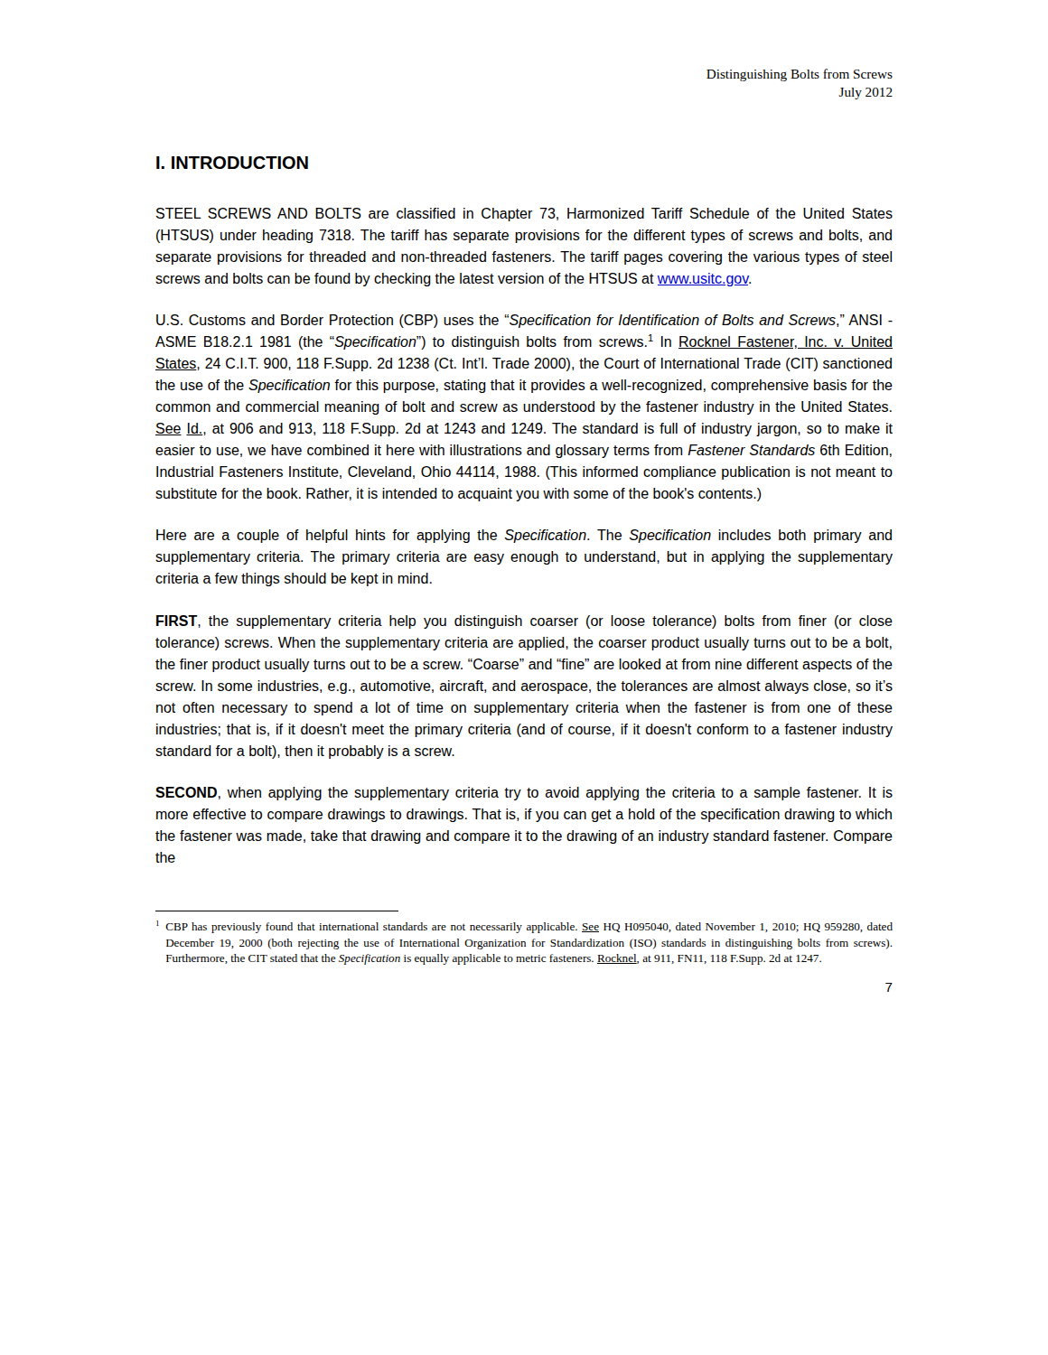Distinguishing Bolts from Screws
July 2012
I. INTRODUCTION
STEEL SCREWS AND BOLTS are classified in Chapter 73, Harmonized Tariff Schedule of the United States (HTSUS) under heading 7318. The tariff has separate provisions for the different types of screws and bolts, and separate provisions for threaded and non-threaded fasteners. The tariff pages covering the various types of steel screws and bolts can be found by checking the latest version of the HTSUS at www.usitc.gov.
U.S. Customs and Border Protection (CBP) uses the “Specification for Identification of Bolts and Screws,” ANSI - ASME B18.2.1 1981 (the “Specification”) to distinguish bolts from screws.1 In Rocknel Fastener, Inc. v. United States, 24 C.I.T. 900, 118 F.Supp. 2d 1238 (Ct. Int’l. Trade 2000), the Court of International Trade (CIT) sanctioned the use of the Specification for this purpose, stating that it provides a well-recognized, comprehensive basis for the common and commercial meaning of bolt and screw as understood by the fastener industry in the United States. See Id., at 906 and 913, 118 F.Supp. 2d at 1243 and 1249. The standard is full of industry jargon, so to make it easier to use, we have combined it here with illustrations and glossary terms from Fastener Standards 6th Edition, Industrial Fasteners Institute, Cleveland, Ohio 44114, 1988. (This informed compliance publication is not meant to substitute for the book. Rather, it is intended to acquaint you with some of the book's contents.)
Here are a couple of helpful hints for applying the Specification. The Specification includes both primary and supplementary criteria. The primary criteria are easy enough to understand, but in applying the supplementary criteria a few things should be kept in mind.
FIRST, the supplementary criteria help you distinguish coarser (or loose tolerance) bolts from finer (or close tolerance) screws. When the supplementary criteria are applied, the coarser product usually turns out to be a bolt, the finer product usually turns out to be a screw. “Coarse” and “fine” are looked at from nine different aspects of the screw. In some industries, e.g., automotive, aircraft, and aerospace, the tolerances are almost always close, so it’s not often necessary to spend a lot of time on supplementary criteria when the fastener is from one of these industries; that is, if it doesn't meet the primary criteria (and of course, if it doesn't conform to a fastener industry standard for a bolt), then it probably is a screw.
SECOND, when applying the supplementary criteria try to avoid applying the criteria to a sample fastener. It is more effective to compare drawings to drawings. That is, if you can get a hold of the specification drawing to which the fastener was made, take that drawing and compare it to the drawing of an industry standard fastener. Compare the
1 CBP has previously found that international standards are not necessarily applicable. See HQ H095040, dated November 1, 2010; HQ 959280, dated December 19, 2000 (both rejecting the use of International Organization for Standardization (ISO) standards in distinguishing bolts from screws). Furthermore, the CIT stated that the Specification is equally applicable to metric fasteners. Rocknel, at 911, FN11, 118 F.Supp. 2d at 1247.
7